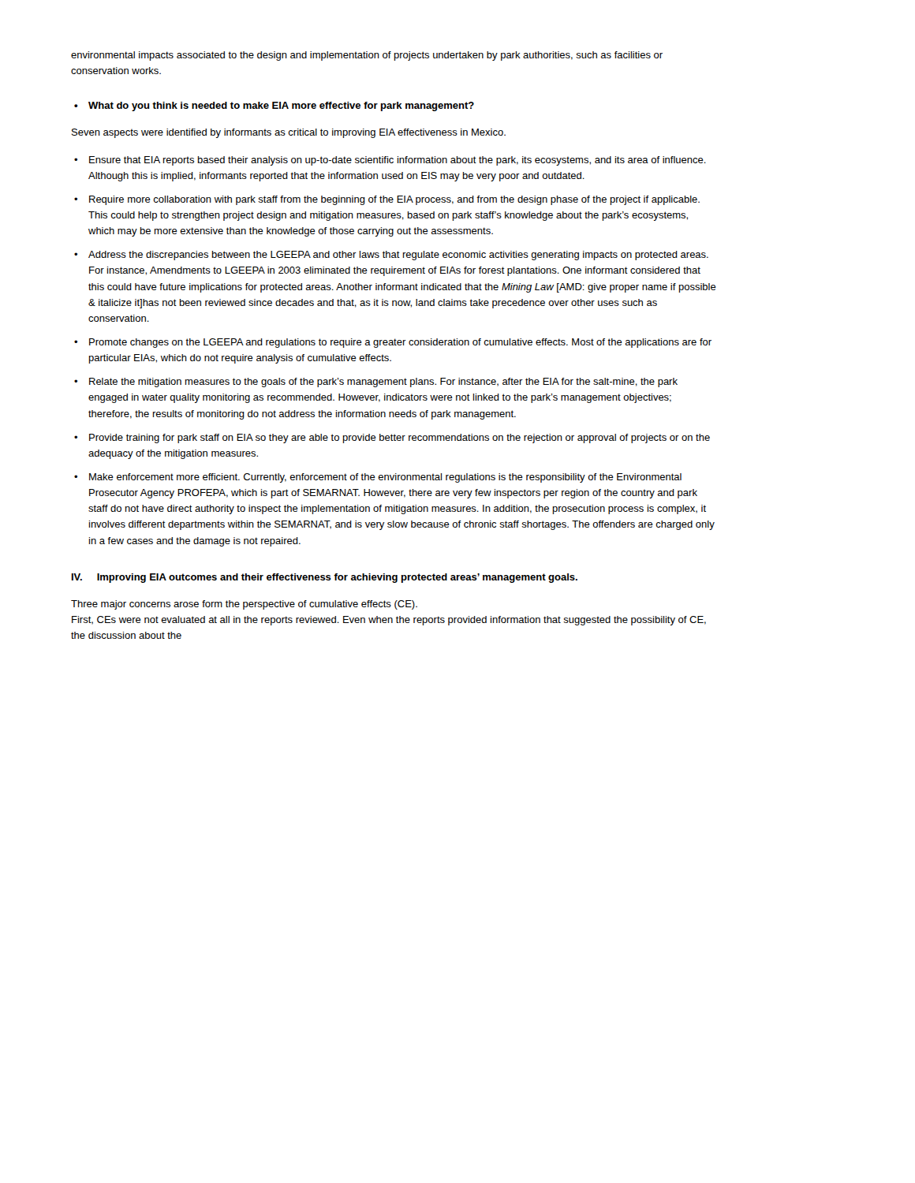environmental impacts associated to the design and implementation of projects undertaken by park authorities, such as facilities or conservation works.
What do you think is needed to make EIA more effective for park management?
Seven aspects were identified by informants as critical to improving EIA effectiveness in Mexico.
Ensure that EIA reports based their analysis on up-to-date scientific information about the park, its ecosystems, and its area of influence. Although this is implied, informants reported that the information used on EIS may be very poor and outdated.
Require more collaboration with park staff from the beginning of the EIA process, and from the design phase of the project if applicable. This could help to strengthen project design and mitigation measures, based on park staff’s knowledge about the park’s ecosystems, which may be more extensive than the knowledge of those carrying out the assessments.
Address the discrepancies between the LGEEPA and other laws that regulate economic activities generating impacts on protected areas. For instance, Amendments to LGEEPA in 2003 eliminated the requirement of EIAs for forest plantations. One informant considered that this could have future implications for protected areas. Another informant indicated that the Mining Law [AMD: give proper name if possible & italicize it]has not been reviewed since decades and that, as it is now, land claims take precedence over other uses such as conservation.
Promote changes on the LGEEPA and regulations to require a greater consideration of cumulative effects. Most of the applications are for particular EIAs, which do not require analysis of cumulative effects.
Relate the mitigation measures to the goals of the park’s management plans. For instance, after the EIA for the salt-mine, the park engaged in water quality monitoring as recommended. However, indicators were not linked to the park’s management objectives; therefore, the results of monitoring do not address the information needs of park management.
Provide training for park staff on EIA so they are able to provide better recommendations on the rejection or approval of projects or on the adequacy of the mitigation measures.
Make enforcement more efficient. Currently, enforcement of the environmental regulations is the responsibility of the Environmental Prosecutor Agency PROFEPA, which is part of SEMARNAT. However, there are very few inspectors per region of the country and park staff do not have direct authority to inspect the implementation of mitigation measures. In addition, the prosecution process is complex, it involves different departments within the SEMARNAT, and is very slow because of chronic staff shortages. The offenders are charged only in a few cases and the damage is not repaired.
IV. Improving EIA outcomes and their effectiveness for achieving protected areas’ management goals.
Three major concerns arose form the perspective of cumulative effects (CE).
First, CEs were not evaluated at all in the reports reviewed. Even when the reports provided information that suggested the possibility of CE, the discussion about the